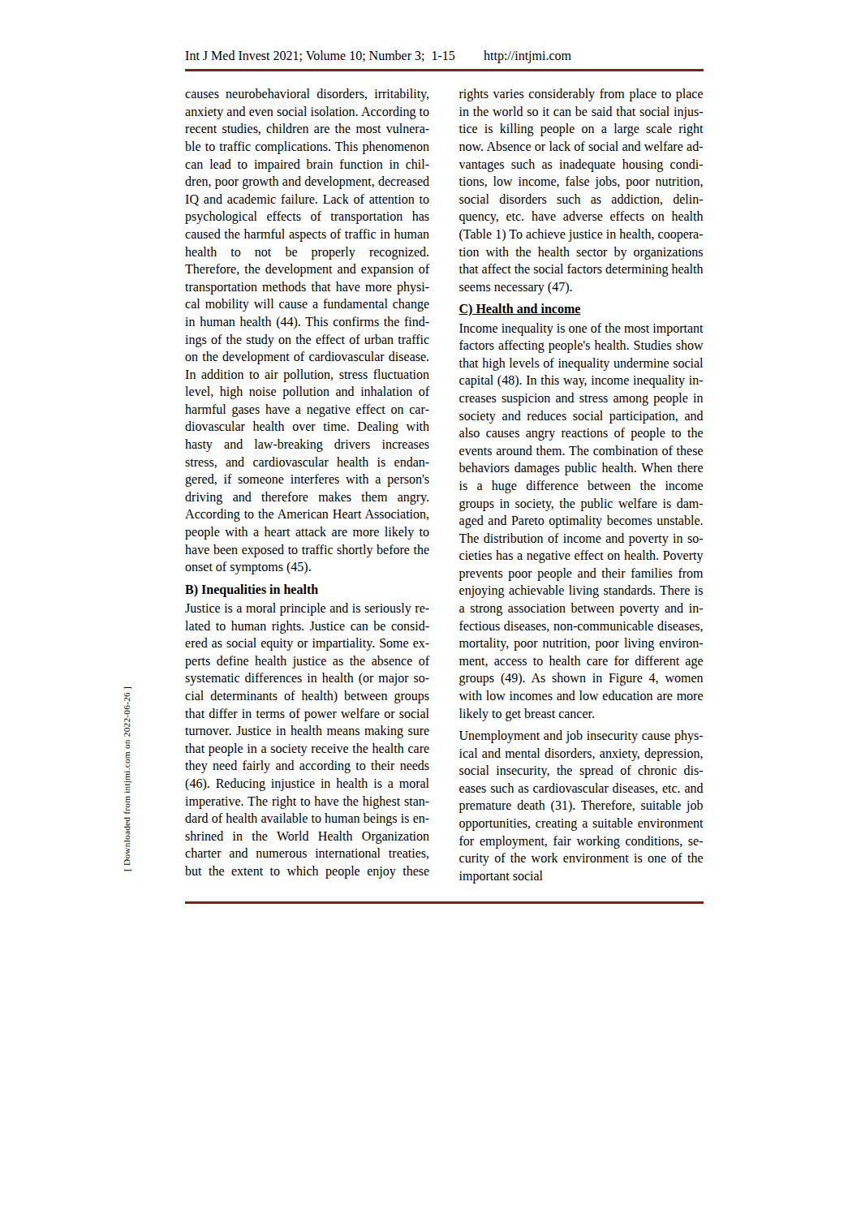[ Downloaded from intjmi.com on 2022-06-26 ]
Int J Med Invest 2021; Volume 10; Number 3; 1-15 http://intjmi.com
causes neurobehavioral disorders, irritability, anxiety and even social isolation. According to recent studies, children are the most vulnerable to traffic complications. This phenomenon can lead to impaired brain function in children, poor growth and development, decreased IQ and academic failure. Lack of attention to psychological effects of transportation has caused the harmful aspects of traffic in human health to not be properly recognized. Therefore, the development and expansion of transportation methods that have more physical mobility will cause a fundamental change in human health (44). This confirms the findings of the study on the effect of urban traffic on the development of cardiovascular disease. In addition to air pollution, stress fluctuation level, high noise pollution and inhalation of harmful gases have a negative effect on cardiovascular health over time. Dealing with hasty and law-breaking drivers increases stress, and cardiovascular health is endangered, if someone interferes with a person's driving and therefore makes them angry. According to the American Heart Association, people with a heart attack are more likely to have been exposed to traffic shortly before the onset of symptoms (45).
B) Inequalities in health
Justice is a moral principle and is seriously related to human rights. Justice can be considered as social equity or impartiality. Some experts define health justice as the absence of systematic differences in health (or major social determinants of health) between groups that differ in terms of power welfare or social turnover. Justice in health means making sure that people in a society receive the health care they need fairly and according to their needs (46). Reducing injustice in health is a moral imperative. The right to have the highest standard of health available to human beings is enshrined in the World Health Organization charter and numerous international treaties, but the extent to which people enjoy these rights varies considerably from place to place in the world so it can be said that social injustice is killing people on a large scale right now. Absence or lack of social and welfare advantages such as inadequate housing conditions, low income, false jobs, poor nutrition, social disorders such as addiction, delinquency, etc. have adverse effects on health (Table 1) To achieve justice in health, cooperation with the health sector by organizations that affect the social factors determining health seems necessary (47).
C) Health and income
Income inequality is one of the most important factors affecting people's health. Studies show that high levels of inequality undermine social capital (48). In this way, income inequality increases suspicion and stress among people in society and reduces social participation, and also causes angry reactions of people to the events around them. The combination of these behaviors damages public health. When there is a huge difference between the income groups in society, the public welfare is damaged and Pareto optimality becomes unstable. The distribution of income and poverty in societies has a negative effect on health. Poverty prevents poor people and their families from enjoying achievable living standards. There is a strong association between poverty and infectious diseases, non-communicable diseases, mortality, poor nutrition, poor living environment, access to health care for different age groups (49). As shown in Figure 4, women with low incomes and low education are more likely to get breast cancer.
Unemployment and job insecurity cause physical and mental disorders, anxiety, depression, social insecurity, the spread of chronic diseases such as cardiovascular diseases, etc. and premature death (31). Therefore, suitable job opportunities, creating a suitable environment for employment, fair working conditions, security of the work environment is one of the important social